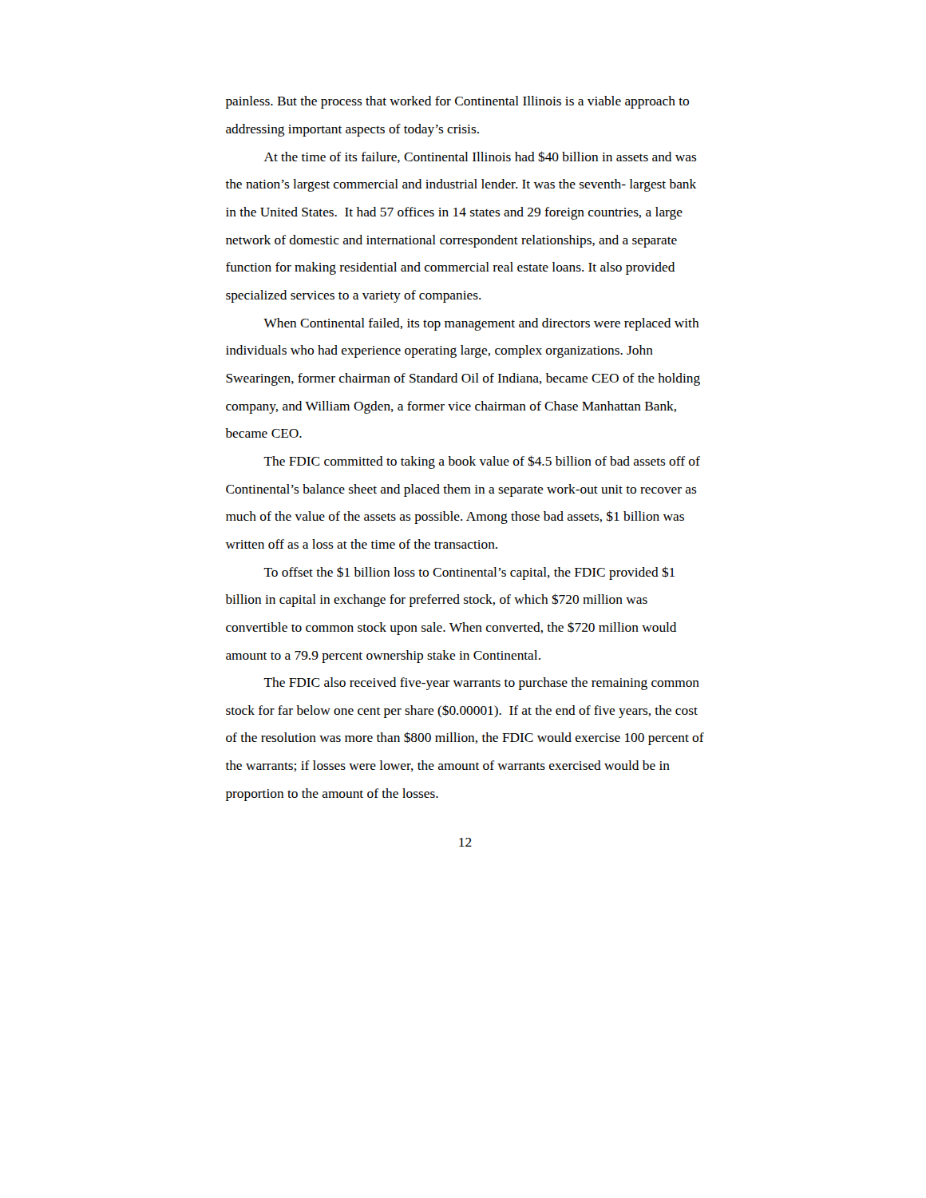painless. But the process that worked for Continental Illinois is a viable approach to addressing important aspects of today’s crisis.
At the time of its failure, Continental Illinois had $40 billion in assets and was the nation’s largest commercial and industrial lender. It was the seventh- largest bank in the United States. It had 57 offices in 14 states and 29 foreign countries, a large network of domestic and international correspondent relationships, and a separate function for making residential and commercial real estate loans. It also provided specialized services to a variety of companies.
When Continental failed, its top management and directors were replaced with individuals who had experience operating large, complex organizations. John Swearingen, former chairman of Standard Oil of Indiana, became CEO of the holding company, and William Ogden, a former vice chairman of Chase Manhattan Bank, became CEO.
The FDIC committed to taking a book value of $4.5 billion of bad assets off of Continental’s balance sheet and placed them in a separate work-out unit to recover as much of the value of the assets as possible. Among those bad assets, $1 billion was written off as a loss at the time of the transaction.
To offset the $1 billion loss to Continental’s capital, the FDIC provided $1 billion in capital in exchange for preferred stock, of which $720 million was convertible to common stock upon sale. When converted, the $720 million would amount to a 79.9 percent ownership stake in Continental.
The FDIC also received five-year warrants to purchase the remaining common stock for far below one cent per share ($0.00001). If at the end of five years, the cost of the resolution was more than $800 million, the FDIC would exercise 100 percent of the warrants; if losses were lower, the amount of warrants exercised would be in proportion to the amount of the losses.
12